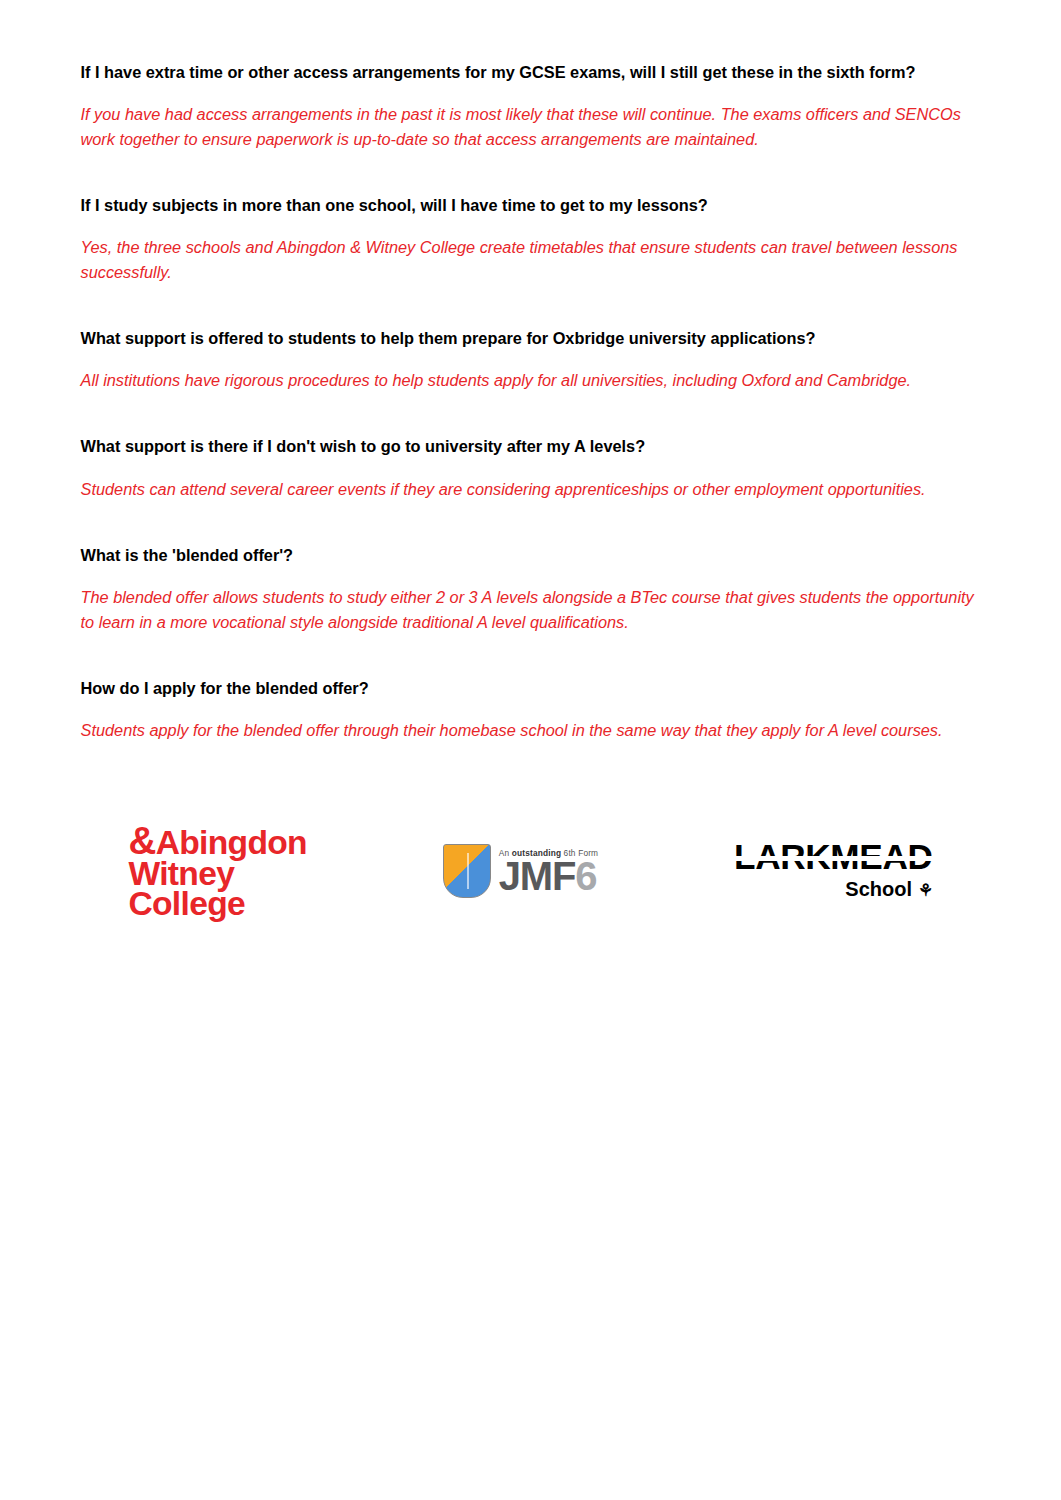If I have extra time or other access arrangements for my GCSE exams, will I still get these in the sixth form?
If you have had access arrangements in the past it is most likely that these will continue. The exams officers and SENCOs work together to ensure paperwork is up-to-date so that access arrangements are maintained.
If I study subjects in more than one school, will I have time to get to my lessons?
Yes, the three schools and Abingdon & Witney College create timetables that ensure students can travel between lessons successfully.
What support is offered to students to help them prepare for Oxbridge university applications?
All institutions have rigorous procedures to help students apply for all universities, including Oxford and Cambridge.
What support is there if I don't wish to go to university after my A levels?
Students can attend several career events if they are considering apprenticeships or other employment opportunities.
What is the 'blended offer'?
The blended offer allows students to study either 2 or 3 A levels alongside a BTec course that gives students the opportunity to learn in a more vocational style alongside traditional A level qualifications.
How do I apply for the blended offer?
Students apply for the blended offer through their homebase school in the same way that they apply for A level courses.
&Abingdon
Witney
College
An outstanding 6th Form
JMF6
LARKMEAD
School ⚘